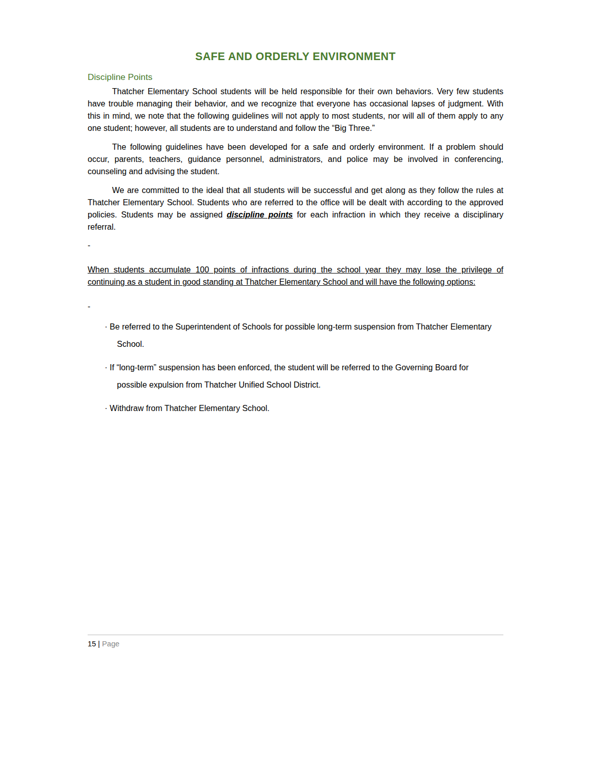SAFE AND ORDERLY ENVIRONMENT
Discipline Points
Thatcher Elementary School students will be held responsible for their own behaviors. Very few students have trouble managing their behavior, and we recognize that everyone has occasional lapses of judgment. With this in mind, we note that the following guidelines will not apply to most students, nor will all of them apply to any one student; however, all students are to understand and follow the “Big Three.”
The following guidelines have been developed for a safe and orderly environment. If a problem should occur, parents, teachers, guidance personnel, administrators, and police may be involved in conferencing, counseling and advising the student.
We are committed to the ideal that all students will be successful and get along as they follow the rules at Thatcher Elementary School. Students who are referred to the office will be dealt with according to the approved policies. Students may be assigned discipline points for each infraction in which they receive a disciplinary referral.
-
When students accumulate 100 points of infractions during the school year they may lose the privilege of continuing as a student in good standing at Thatcher Elementary School and will have the following options:
-
· Be referred to the Superintendent of Schools for possible long-term suspension from Thatcher Elementary School.
· If “long-term” suspension has been enforced, the student will be referred to the Governing Board for possible expulsion from Thatcher Unified School District.
· Withdraw from Thatcher Elementary School.
15 | Page